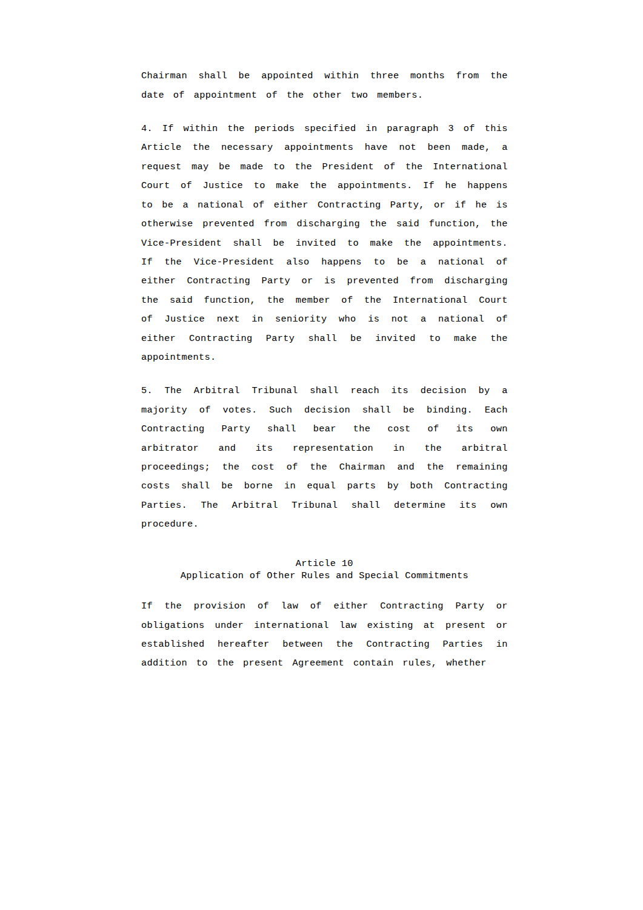Chairman shall be appointed within three months from the date of appointment of the other two members.
4. If within the periods specified in paragraph 3 of this Article the necessary appointments have not been made, a request may be made to the President of the International Court of Justice to make the appointments. If he happens to be a national of either Contracting Party, or if he is otherwise prevented from discharging the said function, the Vice-President shall be invited to make the appointments. If the Vice-President also happens to be a national of either Contracting Party or is prevented from discharging the said function, the member of the International Court of Justice next in seniority who is not a national of either Contracting Party shall be invited to make the appointments.
5. The Arbitral Tribunal shall reach its decision by a majority of votes. Such decision shall be binding. Each Contracting Party shall bear the cost of its own arbitrator and its representation in the arbitral proceedings; the cost of the Chairman and the remaining costs shall be borne in equal parts by both Contracting Parties. The Arbitral Tribunal shall determine its own procedure.
Article 10
Application of Other Rules and Special Commitments
If the provision of law of either Contracting Party or obligations under international law existing at present or established hereafter between the Contracting Parties in addition to the present Agreement contain rules, whether